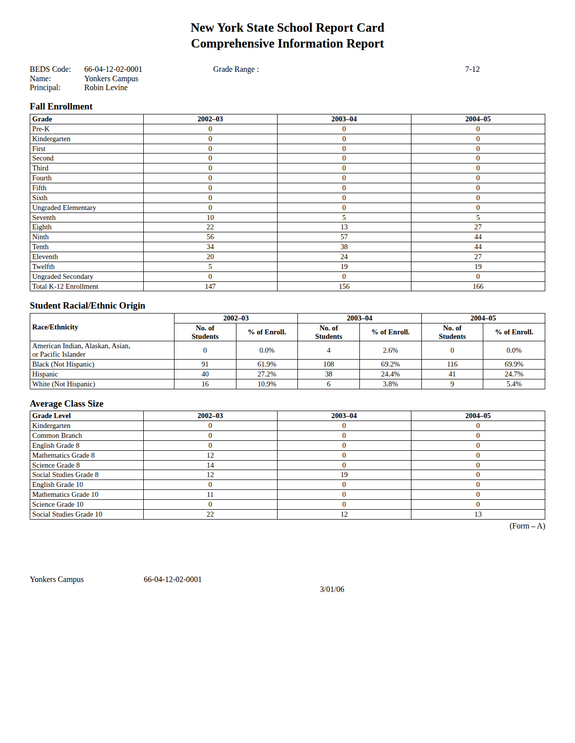New York State School Report Card
Comprehensive Information Report
| BEDS Code: | 66-04-12-02-0001 | Grade Range : | 7-12 |
| Name: | Yonkers Campus | | |
| Principal: | Robin Levine | | |
Fall Enrollment
| Grade | 2002–03 | 2003–04 | 2004–05 |
| --- | --- | --- | --- |
| Pre-K | 0 | 0 | 0 |
| Kindergarten | 0 | 0 | 0 |
| First | 0 | 0 | 0 |
| Second | 0 | 0 | 0 |
| Third | 0 | 0 | 0 |
| Fourth | 0 | 0 | 0 |
| Fifth | 0 | 0 | 0 |
| Sixth | 0 | 0 | 0 |
| Ungraded Elementary | 0 | 0 | 0 |
| Seventh | 10 | 5 | 5 |
| Eighth | 22 | 13 | 27 |
| Ninth | 56 | 57 | 44 |
| Tenth | 34 | 38 | 44 |
| Eleventh | 20 | 24 | 27 |
| Twelfth | 5 | 19 | 19 |
| Ungraded Secondary | 0 | 0 | 0 |
| Total K-12 Enrollment | 147 | 156 | 166 |
Student Racial/Ethnic Origin
| Race/Ethnicity | 2002–03 | 2003–04 | 2004–05 |
| --- | --- | --- | --- |
| No. of Students | % of Enroll. | No. of Students | % of Enroll. | No. of Students | % of Enroll. |
| American Indian, Alaskan, Asian, or Pacific Islander | 0 | 0.0% | 4 | 2.6% | 0 | 0.0% |
| Black (Not Hispanic) | 91 | 61.9% | 108 | 69.2% | 116 | 69.9% |
| Hispanic | 40 | 27.2% | 38 | 24.4% | 41 | 24.7% |
| White (Not Hispanic) | 16 | 10.9% | 6 | 3.8% | 9 | 5.4% |
Average Class Size
| Grade Level | 2002–03 | 2003–04 | 2004–05 |
| --- | --- | --- | --- |
| Kindergarten | 0 | 0 | 0 |
| Common Branch | 0 | 0 | 0 |
| English Grade 8 | 0 | 0 | 0 |
| Mathematics Grade 8 | 12 | 0 | 0 |
| Science Grade 8 | 14 | 0 | 0 |
| Social Studies Grade 8 | 12 | 19 | 0 |
| English Grade 10 | 0 | 0 | 0 |
| Mathematics Grade 10 | 11 | 0 | 0 |
| Science Grade 10 | 0 | 0 | 0 |
| Social Studies Grade 10 | 22 | 12 | 13 |
(Form – A)
Yonkers Campus 66-04-12-02-0001
3/01/06